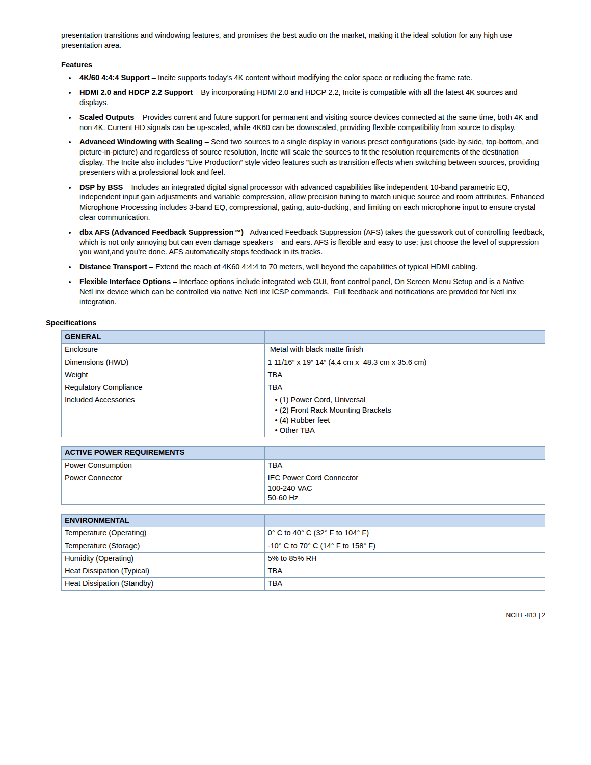presentation transitions and windowing features, and promises the best audio on the market, making it the ideal solution for any high use presentation area.
Features
4K/60 4:4:4 Support – Incite supports today’s 4K content without modifying the color space or reducing the frame rate.
HDMI 2.0 and HDCP 2.2 Support – By incorporating HDMI 2.0 and HDCP 2.2, Incite is compatible with all the latest 4K sources and displays.
Scaled Outputs – Provides current and future support for permanent and visiting source devices connected at the same time, both 4K and non 4K. Current HD signals can be up-scaled, while 4K60 can be downscaled, providing flexible compatibility from source to display.
Advanced Windowing with Scaling – Send two sources to a single display in various preset configurations (side-by-side, top-bottom, and picture-in-picture) and regardless of source resolution, Incite will scale the sources to fit the resolution requirements of the destination display. The Incite also includes “Live Production” style video features such as transition effects when switching between sources, providing presenters with a professional look and feel.
DSP by BSS – Includes an integrated digital signal processor with advanced capabilities like independent 10-band parametric EQ, independent input gain adjustments and variable compression, allow precision tuning to match unique source and room attributes. Enhanced Microphone Processing includes 3-band EQ, compressional, gating, auto-ducking, and limiting on each microphone input to ensure crystal clear communication.
dbx AFS (Advanced Feedback Suppression™) –Advanced Feedback Suppression (AFS) takes the guesswork out of controlling feedback, which is not only annoying but can even damage speakers – and ears. AFS is flexible and easy to use: just choose the level of suppression you want,and you’re done. AFS automatically stops feedback in its tracks.
Distance Transport – Extend the reach of 4K60 4:4:4 to 70 meters, well beyond the capabilities of typical HDMI cabling.
Flexible Interface Options – Interface options include integrated web GUI, front control panel, On Screen Menu Setup and is a Native NetLinx device which can be controlled via native NetLinx ICSP commands. Full feedback and notifications are provided for NetLinx integration.
Specifications
| GENERAL | |
| --- | --- |
| Enclosure | Metal with black matte finish |
| Dimensions (HWD) | 1 11/16” x 19” 14” (4.4 cm x 48.3 cm x 35.6 cm) |
| Weight | TBA |
| Regulatory Compliance | TBA |
| Included Accessories | (1) Power Cord, Universal (2) Front Rack Mounting Brackets (4) Rubber feet Other TBA |
| ACTIVE POWER REQUIREMENTS | |
| --- | --- |
| Power Consumption | TBA |
| Power Connector | IEC Power Cord Connector 100-240 VAC 50-60 Hz |
| ENVIRONMENTAL | |
| --- | --- |
| Temperature (Operating) | 0° C to 40° C (32° F to 104° F) |
| Temperature (Storage) | -10° C to 70° C (14° F to 158° F) |
| Humidity (Operating) | 5% to 85% RH |
| Heat Dissipation (Typical) | TBA |
| Heat Dissipation (Standby) | TBA |
NCITE-813 | 2